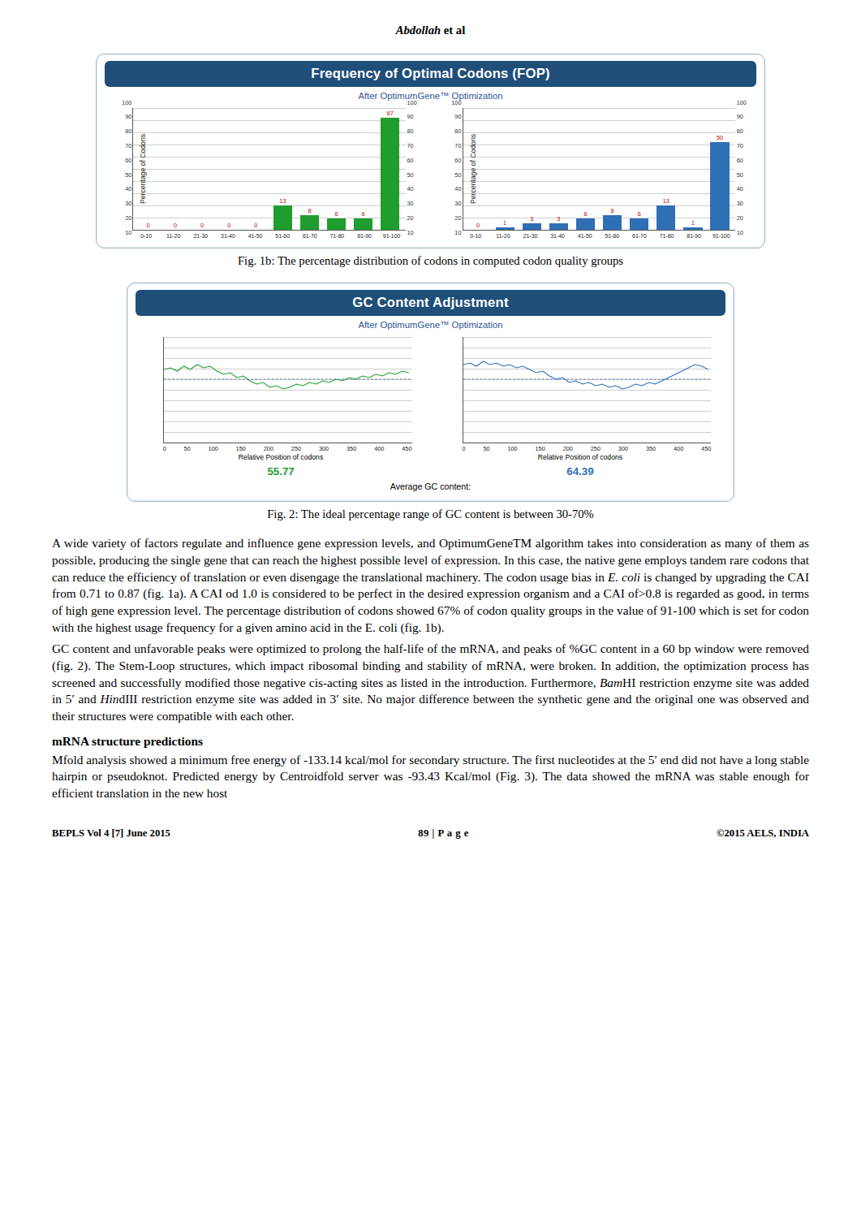Abdollah et al
Frequency of Optimal Codons (FOP)
After OptimumGene™ Optimization
Percentage of Codons
100 90 80 70 60 50 40 30 20 10
100 90 80 70 60 50 40 30 20 10
0
0
0
0
0
13
8
6
6
67
0-1011-2021-3031-4041-50 51-6061-7071-8081-9091-100
Percentage of Codons
100 90 80 70 60 50 40 30 20 10
100 90 80 70 60 50 40 30 20 10
0
1
3
3
6
8
6
13
1
50
0-1011-2021-3031-4041-50 51-6061-7071-8081-9091-100
Fig. 1b: The percentage distribution of codons in computed codon quality groups
GC Content Adjustment
After OptimumGene™ Optimization
gc content (%)
100 90 80 70 60 50 40 30 20 10
050100150200 250300350400450
Relative Position of codons
55.77
gc content (%)
100 90 80 70 60 50 40 30 20 10
050100150200 250300350400450
Relative Position of codons
64.39
Average GC content:
Fig. 2: The ideal percentage range of GC content is between 30-70%
A wide variety of factors regulate and influence gene expression levels, and OptimumGeneTM algorithm takes into consideration as many of them as possible, producing the single gene that can reach the highest possible level of expression. In this case, the native gene employs tandem rare codons that can reduce the efficiency of translation or even disengage the translational machinery. The codon usage bias in E. coli is changed by upgrading the CAI from 0.71 to 0.87 (fig. 1a). A CAI od 1.0 is considered to be perfect in the desired expression organism and a CAI of>0.8 is regarded as good, in terms of high gene expression level. The percentage distribution of codons showed 67% of codon quality groups in the value of 91-100 which is set for codon with the highest usage frequency for a given amino acid in the E. coli (fig. 1b).
GC content and unfavorable peaks were optimized to prolong the half-life of the mRNA, and peaks of %GC content in a 60 bp window were removed (fig. 2). The Stem-Loop structures, which impact ribosomal binding and stability of mRNA, were broken. In addition, the optimization process has screened and successfully modified those negative cis-acting sites as listed in the introduction. Furthermore, Bam HI restriction enzyme site was added in 5′ and HindIII restriction enzyme site was added in 3′ site. No major difference between the synthetic gene and the original one was observed and their structures were compatible with each other.
mRNA structure predictions
Mfold analysis showed a minimum free energy of -133.14 kcal/mol for secondary structure. The first nucleotides at the 5′ end did not have a long stable hairpin or pseudoknot. Predicted energy by Centroidfold server was -93.43 Kcal/mol (Fig. 3). The data showed the mRNA was stable enough for efficient translation in the new host
BEPLS Vol 4 [7] June 2015 89 | P a g e ©2015 AELS, INDIA